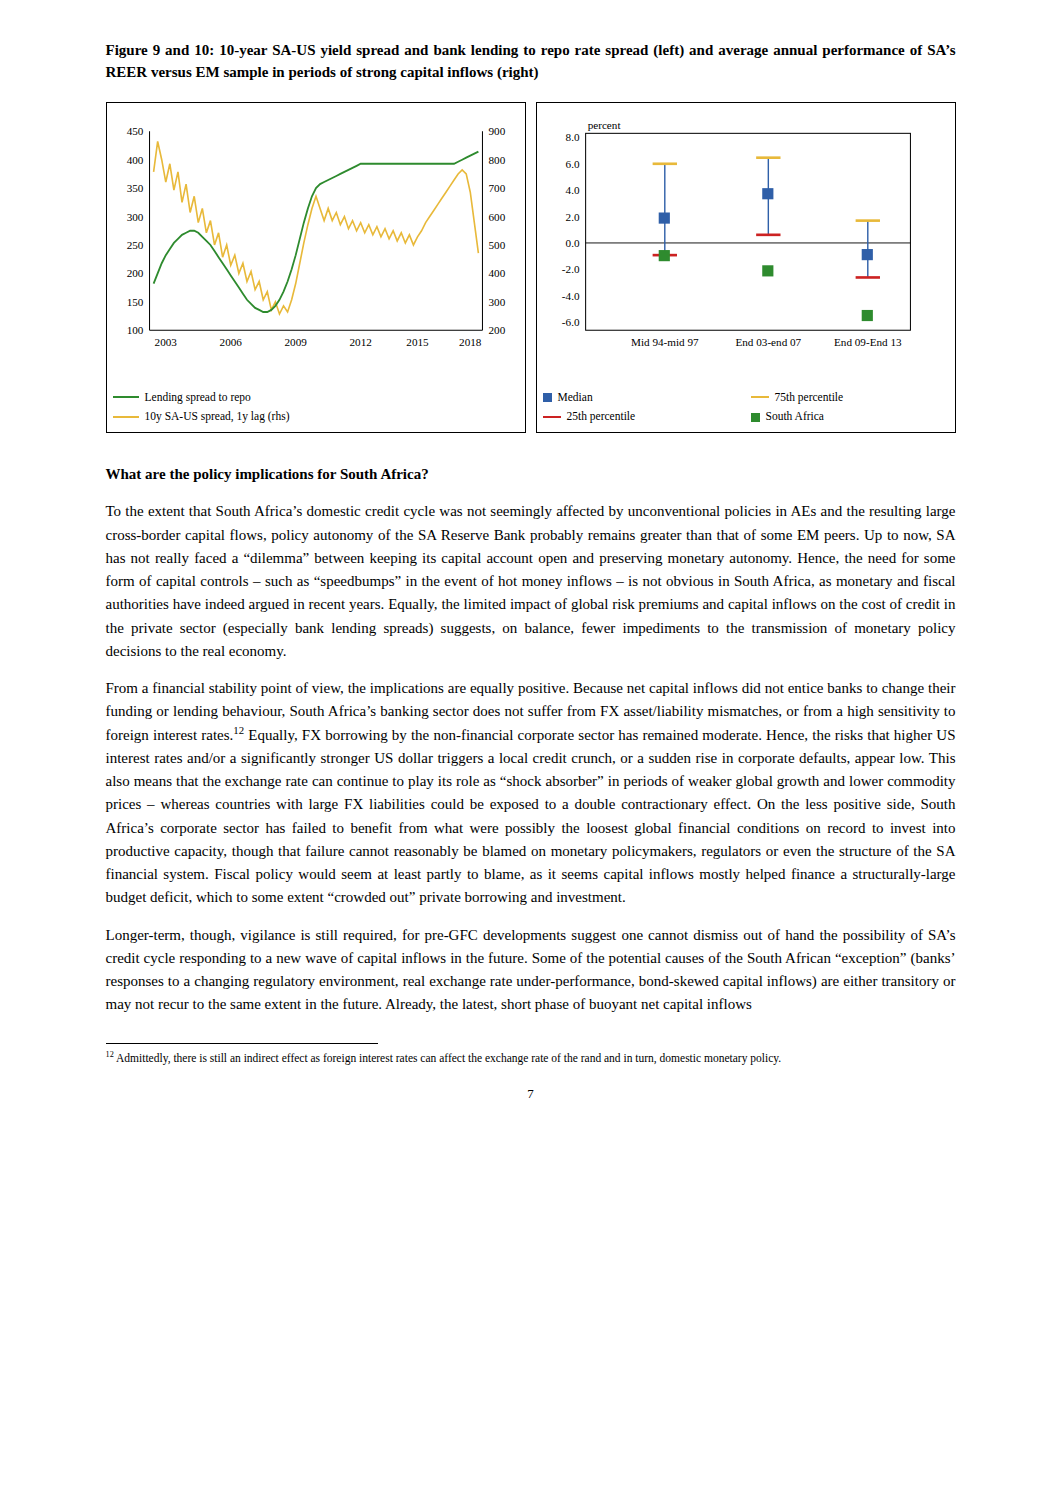Figure 9 and 10: 10-year SA-US yield spread and bank lending to repo rate spread (left) and average annual performance of SA’s REER versus EM sample in periods of strong capital inflows (right)
450 400 350 300 250 200 150 100 900 800 700 600 500 400 300 200 2003 2006 2009 2012 2015 2018
Lending spread to repo
10y SA-US spread, 1y lag (rhs)
percent 8.0 6.0 4.0 2.0 0.0 -2.0 -4.0 -6.0 Mid 94-mid 97 End 03-end 07 End 09-End 13
Median
75th percentile
25th percentile
South Africa
What are the policy implications for South Africa?
To the extent that South Africa’s domestic credit cycle was not seemingly affected by unconventional policies in AEs and the resulting large cross-border capital flows, policy autonomy of the SA Reserve Bank probably remains greater than that of some EM peers. Up to now, SA has not really faced a “dilemma” between keeping its capital account open and preserving monetary autonomy. Hence, the need for some form of capital controls – such as “speedbumps” in the event of hot money inflows – is not obvious in South Africa, as monetary and fiscal authorities have indeed argued in recent years. Equally, the limited impact of global risk premiums and capital inflows on the cost of credit in the private sector (especially bank lending spreads) suggests, on balance, fewer impediments to the transmission of monetary policy decisions to the real economy.
From a financial stability point of view, the implications are equally positive. Because net capital inflows did not entice banks to change their funding or lending behaviour, South Africa’s banking sector does not suffer from FX asset/liability mismatches, or from a high sensitivity to foreign interest rates.12 Equally, FX borrowing by the non-financial corporate sector has remained moderate. Hence, the risks that higher US interest rates and/or a significantly stronger US dollar triggers a local credit crunch, or a sudden rise in corporate defaults, appear low. This also means that the exchange rate can continue to play its role as “shock absorber” in periods of weaker global growth and lower commodity prices – whereas countries with large FX liabilities could be exposed to a double contractionary effect. On the less positive side, South Africa’s corporate sector has failed to benefit from what were possibly the loosest global financial conditions on record to invest into productive capacity, though that failure cannot reasonably be blamed on monetary policymakers, regulators or even the structure of the SA financial system. Fiscal policy would seem at least partly to blame, as it seems capital inflows mostly helped finance a structurally-large budget deficit, which to some extent “crowded out” private borrowing and investment.
Longer-term, though, vigilance is still required, for pre-GFC developments suggest one cannot dismiss out of hand the possibility of SA’s credit cycle responding to a new wave of capital inflows in the future. Some of the potential causes of the South African “exception” (banks’ responses to a changing regulatory environment, real exchange rate under-performance, bond-skewed capital inflows) are either transitory or may not recur to the same extent in the future. Already, the latest, short phase of buoyant net capital inflows
12 Admittedly, there is still an indirect effect as foreign interest rates can affect the exchange rate of the rand and in turn, domestic monetary policy.
7